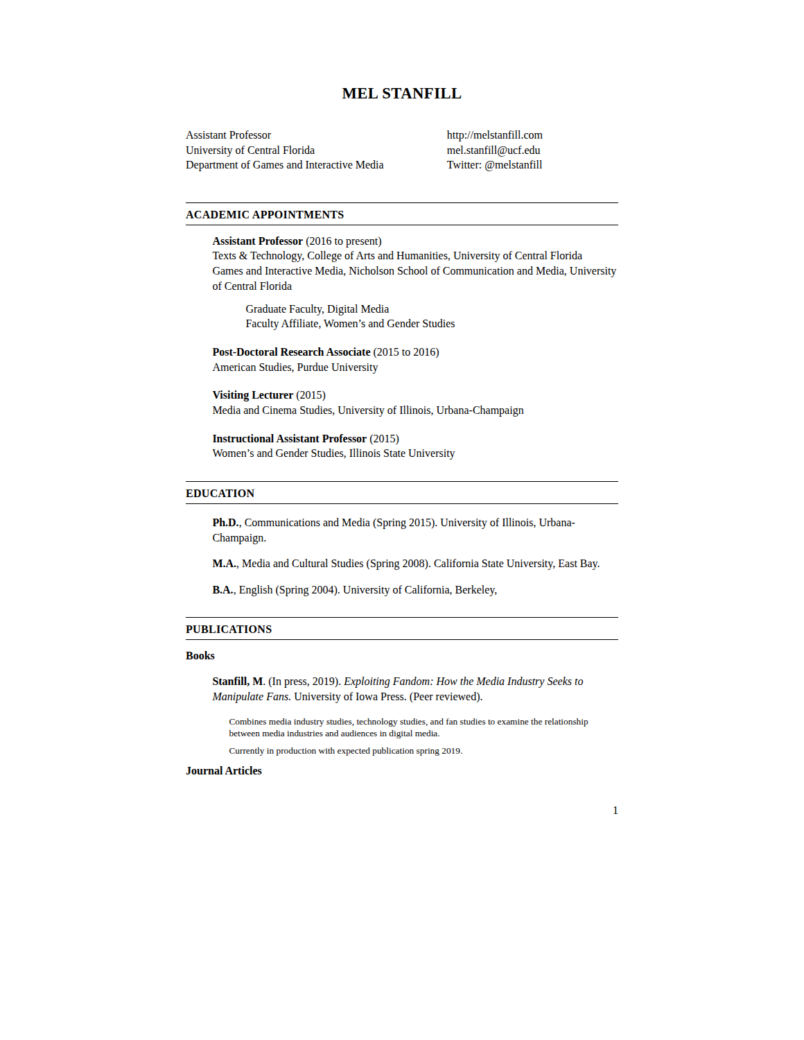MEL STANFILL
| Assistant Professor University of Central Florida Department of Games and Interactive Media | http://melstanfill.com mel.stanfill@ucf.edu Twitter: @melstanfill |
ACADEMIC APPOINTMENTS
Assistant Professor (2016 to present)
Texts & Technology, College of Arts and Humanities, University of Central Florida
Games and Interactive Media, Nicholson School of Communication and Media, University of Central Florida
Graduate Faculty, Digital Media
Faculty Affiliate, Women’s and Gender Studies
Post-Doctoral Research Associate (2015 to 2016)
American Studies, Purdue University
Visiting Lecturer (2015)
Media and Cinema Studies, University of Illinois, Urbana-Champaign
Instructional Assistant Professor (2015)
Women’s and Gender Studies, Illinois State University
EDUCATION
Ph.D., Communications and Media (Spring 2015). University of Illinois, Urbana-Champaign.
M.A., Media and Cultural Studies (Spring 2008). California State University, East Bay.
B.A., English (Spring 2004). University of California, Berkeley,
PUBLICATIONS
Books
Stanfill, M. (In press, 2019). Exploiting Fandom: How the Media Industry Seeks to Manipulate Fans. University of Iowa Press. (Peer reviewed).
Combines media industry studies, technology studies, and fan studies to examine the relationship between media industries and audiences in digital media.
Currently in production with expected publication spring 2019.
Journal Articles
1